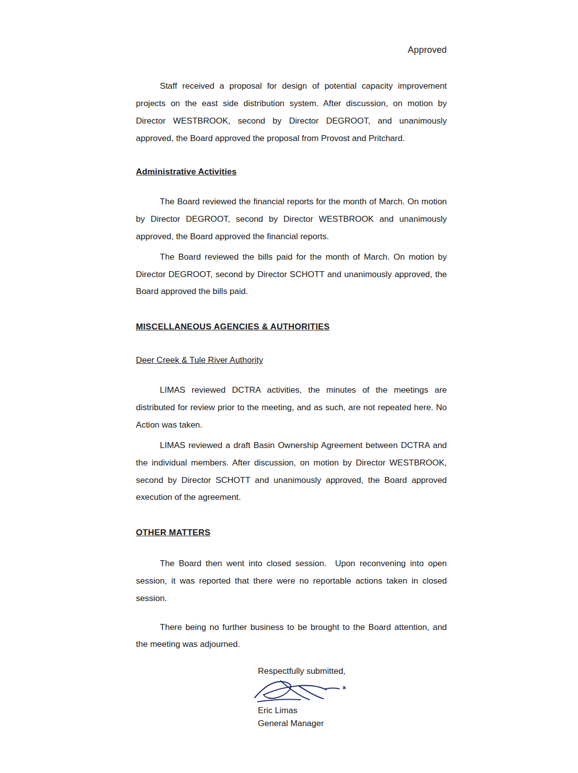Approved
Staff received a proposal for design of potential capacity improvement projects on the east side distribution system. After discussion, on motion by Director WESTBROOK, second by Director DEGROOT, and unanimously approved, the Board approved the proposal from Provost and Pritchard.
Administrative Activities
The Board reviewed the financial reports for the month of March. On motion by Director DEGROOT, second by Director WESTBROOK and unanimously approved, the Board approved the financial reports.
The Board reviewed the bills paid for the month of March. On motion by Director DEGROOT, second by Director SCHOTT and unanimously approved, the Board approved the bills paid.
MISCELLANEOUS AGENCIES & AUTHORITIES
Deer Creek & Tule River Authority
LIMAS reviewed DCTRA activities, the minutes of the meetings are distributed for review prior to the meeting, and as such, are not repeated here. No Action was taken.
LIMAS reviewed a draft Basin Ownership Agreement between DCTRA and the individual members. After discussion, on motion by Director WESTBROOK, second by Director SCHOTT and unanimously approved, the Board approved execution of the agreement.
OTHER MATTERS
The Board then went into closed session. Upon reconvening into open session, it was reported that there were no reportable actions taken in closed session.
There being no further business to be brought to the Board attention, and the meeting was adjourned.
Respectfully submitted,
Eric Limas
General Manager